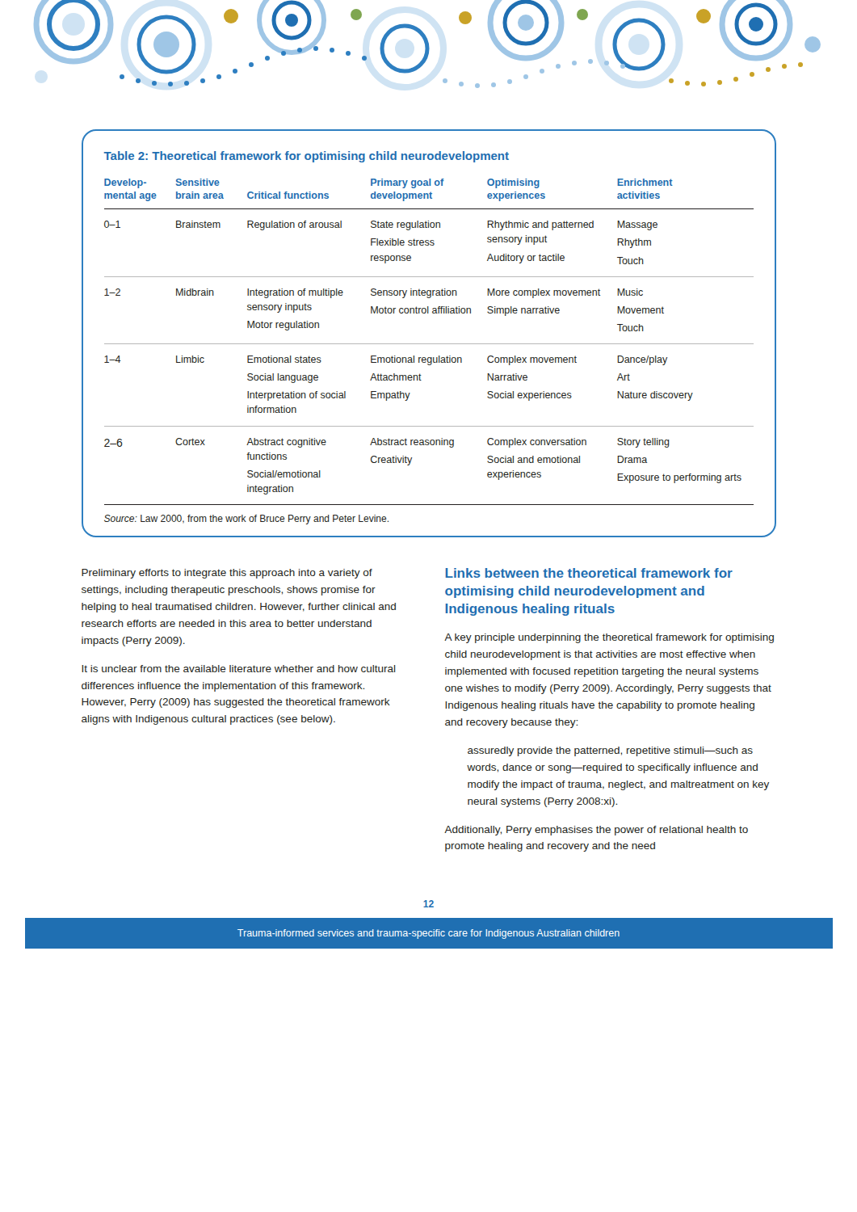Table 2: Theoretical framework for optimising child neurodevelopment
| Develop- mental age | Sensitive brain area | Critical functions | Primary goal of development | Optimising experiences | Enrichment activities |
| --- | --- | --- | --- | --- | --- |
| 0–1 | Brainstem | Regulation of arousal | State regulation Flexible stress response | Rhythmic and patterned sensory input Auditory or tactile | Massage Rhythm Touch |
| 1–2 | Midbrain | Integration of multiple sensory inputs Motor regulation | Sensory integration Motor control affiliation | More complex movement Simple narrative | Music Movement Touch |
| 1–4 | Limbic | Emotional states Social language Interpretation of social information | Emotional regulation Attachment Empathy | Complex movement Narrative Social experiences | Dance/play Art Nature discovery |
| 2–6 | Cortex | Abstract cognitive functions Social/emotional integration | Abstract reasoning Creativity | Complex conversation Social and emotional experiences | Story telling Drama Exposure to performing arts |
Source: Law 2000, from the work of Bruce Perry and Peter Levine.
Preliminary efforts to integrate this approach into a variety of settings, including therapeutic preschools, shows promise for helping to heal traumatised children. However, further clinical and research efforts are needed in this area to better understand impacts (Perry 2009).
It is unclear from the available literature whether and how cultural differences influence the implementation of this framework. However, Perry (2009) has suggested the theoretical framework aligns with Indigenous cultural practices (see below).
Links between the theoretical framework for optimising child neurodevelopment and Indigenous healing rituals
A key principle underpinning the theoretical framework for optimising child neurodevelopment is that activities are most effective when implemented with focused repetition targeting the neural systems one wishes to modify (Perry 2009). Accordingly, Perry suggests that Indigenous healing rituals have the capability to promote healing and recovery because they:
assuredly provide the patterned, repetitive stimuli—such as words, dance or song—required to specifically influence and modify the impact of trauma, neglect, and maltreatment on key neural systems (Perry 2008:xi).
Additionally, Perry emphasises the power of relational health to promote healing and recovery and the need
12
Trauma-informed services and trauma-specific care for Indigenous Australian children